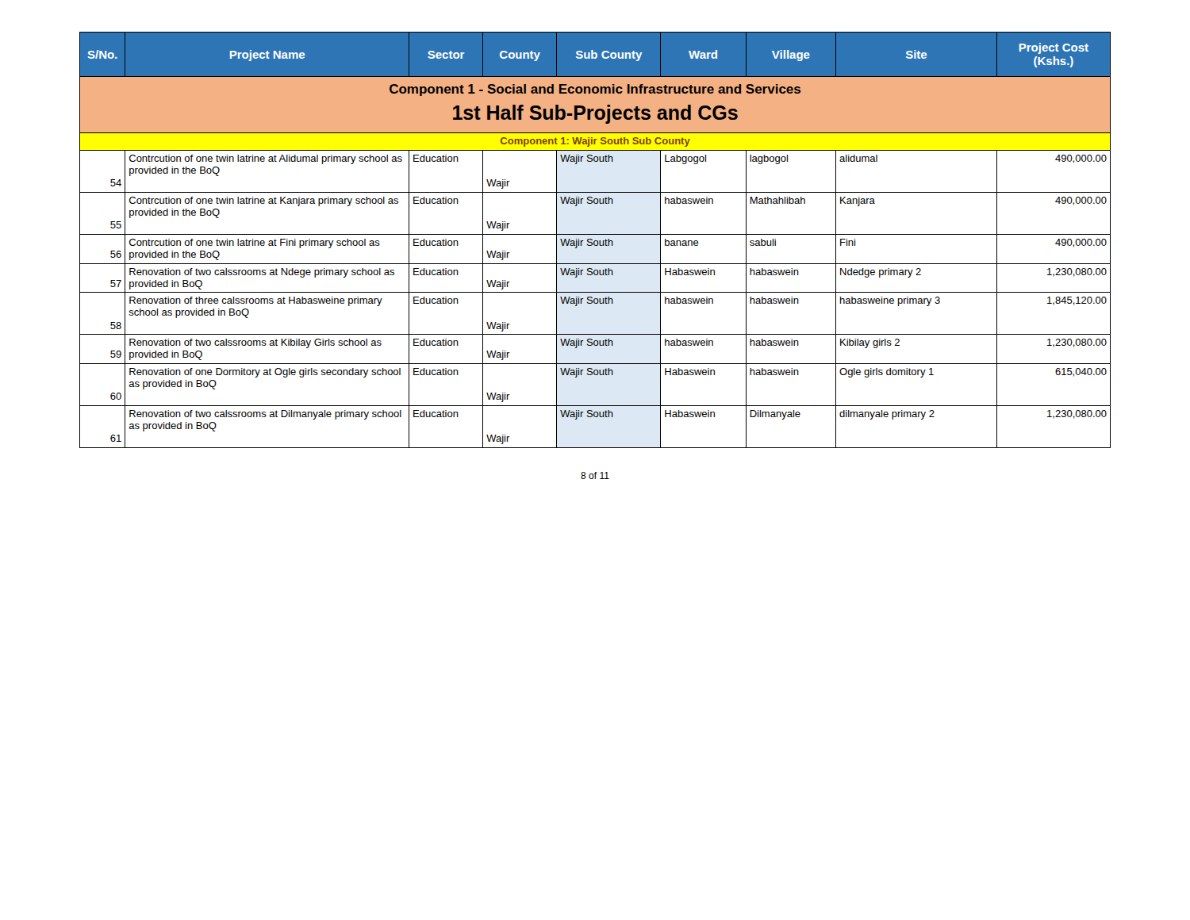| Component 1 - Social and Economic Infrastructure and Services 1st Half Sub-Projects and CGs |
| Component 1: Wajir South Sub County |
| S/No. | Project Name | Sector | County | Sub County | Ward | Village | Site | Project Cost (Kshs.) |
| 54 | Contrcution of one twin latrine at Alidumal primary school as provided in the BoQ | Education | Wajir | Wajir South | Labgogol | lagbogol | alidumal | 490,000.00 |
| 55 | Contrcution of one twin latrine at Kanjara primary school as provided in the BoQ | Education | Wajir | Wajir South | habaswein | Mathahlibah | Kanjara | 490,000.00 |
| 56 | Contrcution of one twin latrine at Fini primary school as provided in the BoQ | Education | Wajir | Wajir South | banane | sabuli | Fini | 490,000.00 |
| 57 | Renovation of two calssrooms at Ndege primary school as provided in BoQ | Education | Wajir | Wajir South | Habaswein | habaswein | Ndedge primary 2 | 1,230,080.00 |
| 58 | Renovation of three calssrooms at Habasweine primary school as provided in BoQ | Education | Wajir | Wajir South | habaswein | habaswein | habasweine primary 3 | 1,845,120.00 |
| 59 | Renovation of two calssrooms at Kibilay Girls school as provided in BoQ | Education | Wajir | Wajir South | habaswein | habaswein | Kibilay girls 2 | 1,230,080.00 |
| 60 | Renovation of one Dormitory at Ogle girls secondary school as provided in BoQ | Education | Wajir | Wajir South | Habaswein | habaswein | Ogle girls domitory 1 | 615,040.00 |
| 61 | Renovation of two calssrooms at Dilmanyale primary school as provided in BoQ | Education | Wajir | Wajir South | Habaswein | Dilmanyale | dilmanyale primary 2 | 1,230,080.00 |
8 of 11